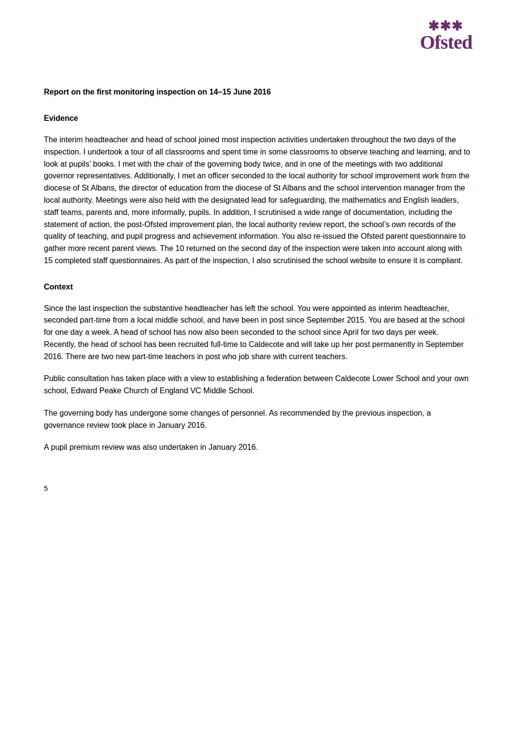✱✱✱
Ofsted
Report on the first monitoring inspection on 14–15 June 2016
Evidence
The interim headteacher and head of school joined most inspection activities undertaken throughout the two days of the inspection. I undertook a tour of all classrooms and spent time in some classrooms to observe teaching and learning, and to look at pupils’ books. I met with the chair of the governing body twice, and in one of the meetings with two additional governor representatives. Additionally, I met an officer seconded to the local authority for school improvement work from the diocese of St Albans, the director of education from the diocese of St Albans and the school intervention manager from the local authority. Meetings were also held with the designated lead for safeguarding, the mathematics and English leaders, staff teams, parents and, more informally, pupils. In addition, I scrutinised a wide range of documentation, including the statement of action, the post-Ofsted improvement plan, the local authority review report, the school’s own records of the quality of teaching, and pupil progress and achievement information. You also re-issued the Ofsted parent questionnaire to gather more recent parent views. The 10 returned on the second day of the inspection were taken into account along with 15 completed staff questionnaires. As part of the inspection, I also scrutinised the school website to ensure it is compliant.
Context
Since the last inspection the substantive headteacher has left the school. You were appointed as interim headteacher, seconded part-time from a local middle school, and have been in post since September 2015. You are based at the school for one day a week. A head of school has now also been seconded to the school since April for two days per week. Recently, the head of school has been recruited full-time to Caldecote and will take up her post permanently in September 2016. There are two new part-time teachers in post who job share with current teachers.
Public consultation has taken place with a view to establishing a federation between Caldecote Lower School and your own school, Edward Peake Church of England VC Middle School.
The governing body has undergone some changes of personnel. As recommended by the previous inspection, a governance review took place in January 2016.
A pupil premium review was also undertaken in January 2016.
5